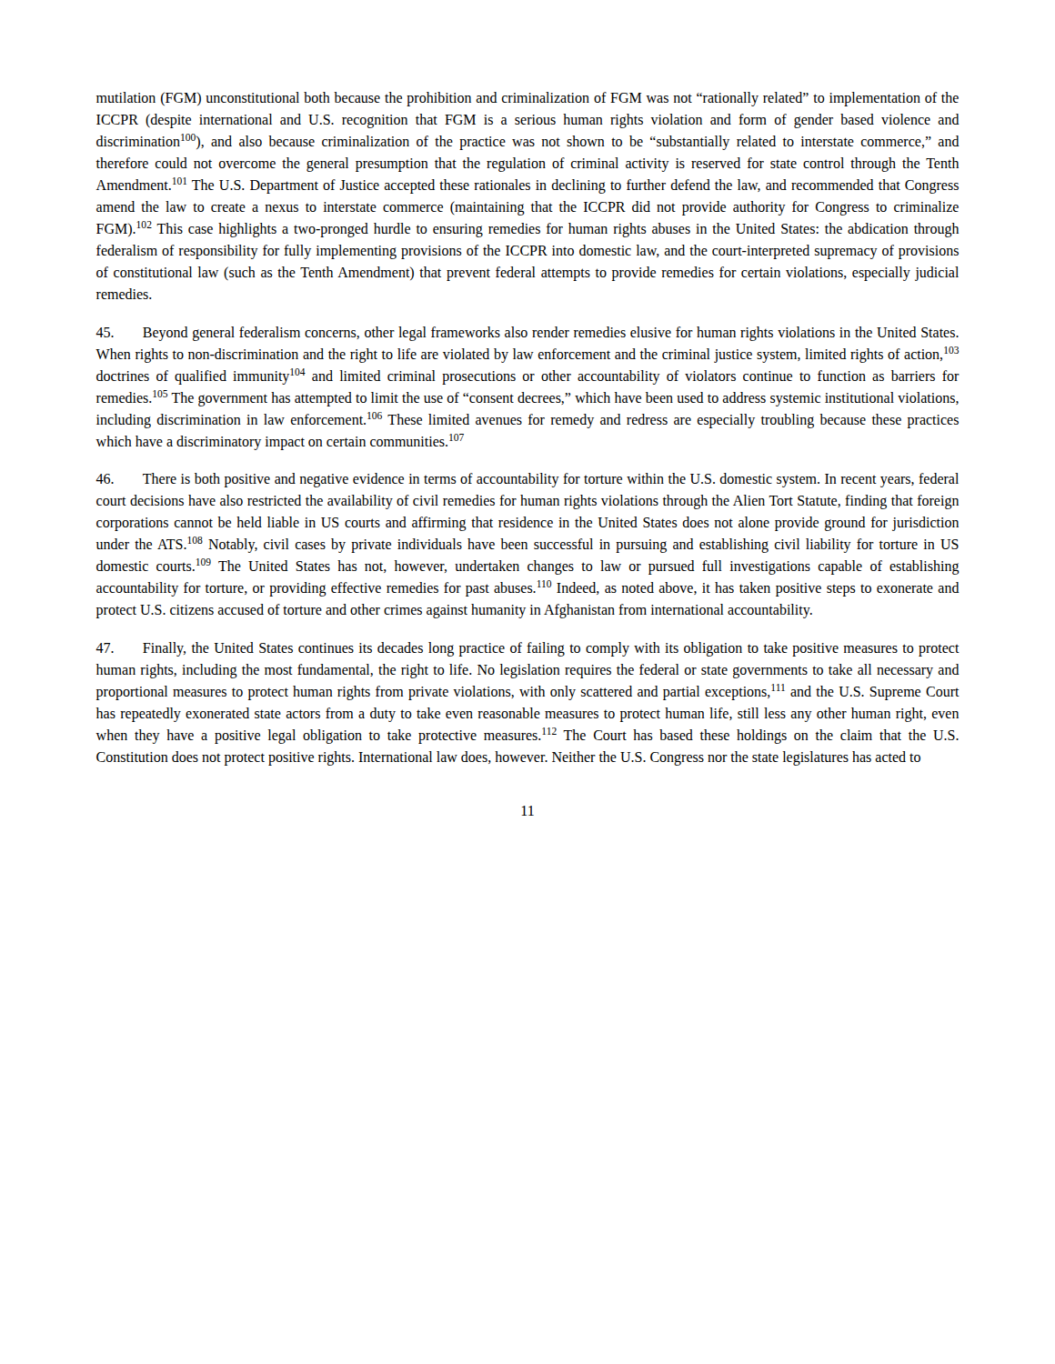mutilation (FGM) unconstitutional both because the prohibition and criminalization of FGM was not “rationally related” to implementation of the ICCPR (despite international and U.S. recognition that FGM is a serious human rights violation and form of gender based violence and discrimination100), and also because criminalization of the practice was not shown to be “substantially related to interstate commerce,” and therefore could not overcome the general presumption that the regulation of criminal activity is reserved for state control through the Tenth Amendment.101 The U.S. Department of Justice accepted these rationales in declining to further defend the law, and recommended that Congress amend the law to create a nexus to interstate commerce (maintaining that the ICCPR did not provide authority for Congress to criminalize FGM).102 This case highlights a two-pronged hurdle to ensuring remedies for human rights abuses in the United States: the abdication through federalism of responsibility for fully implementing provisions of the ICCPR into domestic law, and the court-interpreted supremacy of provisions of constitutional law (such as the Tenth Amendment) that prevent federal attempts to provide remedies for certain violations, especially judicial remedies.
45. Beyond general federalism concerns, other legal frameworks also render remedies elusive for human rights violations in the United States. When rights to non-discrimination and the right to life are violated by law enforcement and the criminal justice system, limited rights of action,103 doctrines of qualified immunity104 and limited criminal prosecutions or other accountability of violators continue to function as barriers for remedies.105 The government has attempted to limit the use of “consent decrees,” which have been used to address systemic institutional violations, including discrimination in law enforcement.106 These limited avenues for remedy and redress are especially troubling because these practices which have a discriminatory impact on certain communities.107
46. There is both positive and negative evidence in terms of accountability for torture within the U.S. domestic system. In recent years, federal court decisions have also restricted the availability of civil remedies for human rights violations through the Alien Tort Statute, finding that foreign corporations cannot be held liable in US courts and affirming that residence in the United States does not alone provide ground for jurisdiction under the ATS.108 Notably, civil cases by private individuals have been successful in pursuing and establishing civil liability for torture in US domestic courts.109 The United States has not, however, undertaken changes to law or pursued full investigations capable of establishing accountability for torture, or providing effective remedies for past abuses.110 Indeed, as noted above, it has taken positive steps to exonerate and protect U.S. citizens accused of torture and other crimes against humanity in Afghanistan from international accountability.
47. Finally, the United States continues its decades long practice of failing to comply with its obligation to take positive measures to protect human rights, including the most fundamental, the right to life. No legislation requires the federal or state governments to take all necessary and proportional measures to protect human rights from private violations, with only scattered and partial exceptions,111 and the U.S. Supreme Court has repeatedly exonerated state actors from a duty to take even reasonable measures to protect human life, still less any other human right, even when they have a positive legal obligation to take protective measures.112 The Court has based these holdings on the claim that the U.S. Constitution does not protect positive rights. International law does, however. Neither the U.S. Congress nor the state legislatures has acted to
11